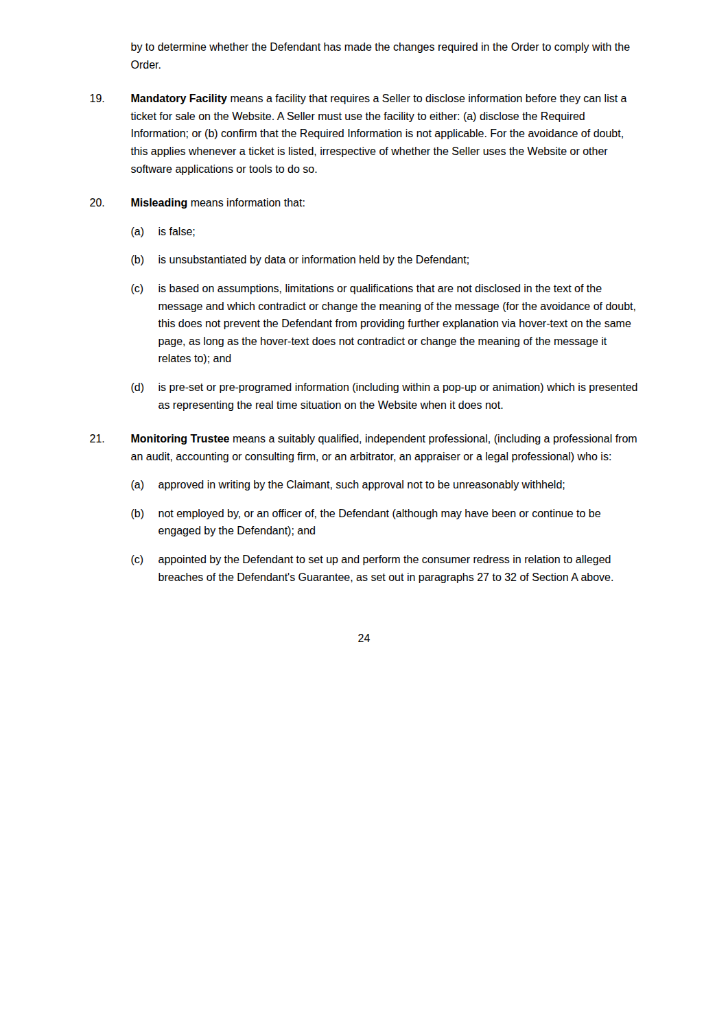by to determine whether the Defendant has made the changes required in the Order to comply with the Order.
19. Mandatory Facility means a facility that requires a Seller to disclose information before they can list a ticket for sale on the Website. A Seller must use the facility to either: (a) disclose the Required Information; or (b) confirm that the Required Information is not applicable. For the avoidance of doubt, this applies whenever a ticket is listed, irrespective of whether the Seller uses the Website or other software applications or tools to do so.
20. Misleading means information that:
(a) is false;
(b) is unsubstantiated by data or information held by the Defendant;
(c) is based on assumptions, limitations or qualifications that are not disclosed in the text of the message and which contradict or change the meaning of the message (for the avoidance of doubt, this does not prevent the Defendant from providing further explanation via hover-text on the same page, as long as the hover-text does not contradict or change the meaning of the message it relates to); and
(d) is pre-set or pre-programed information (including within a pop-up or animation) which is presented as representing the real time situation on the Website when it does not.
21. Monitoring Trustee means a suitably qualified, independent professional, (including a professional from an audit, accounting or consulting firm, or an arbitrator, an appraiser or a legal professional) who is:
(a) approved in writing by the Claimant, such approval not to be unreasonably withheld;
(b) not employed by, or an officer of, the Defendant (although may have been or continue to be engaged by the Defendant); and
(c) appointed by the Defendant to set up and perform the consumer redress in relation to alleged breaches of the Defendant's Guarantee, as set out in paragraphs 27 to 32 of Section A above.
24